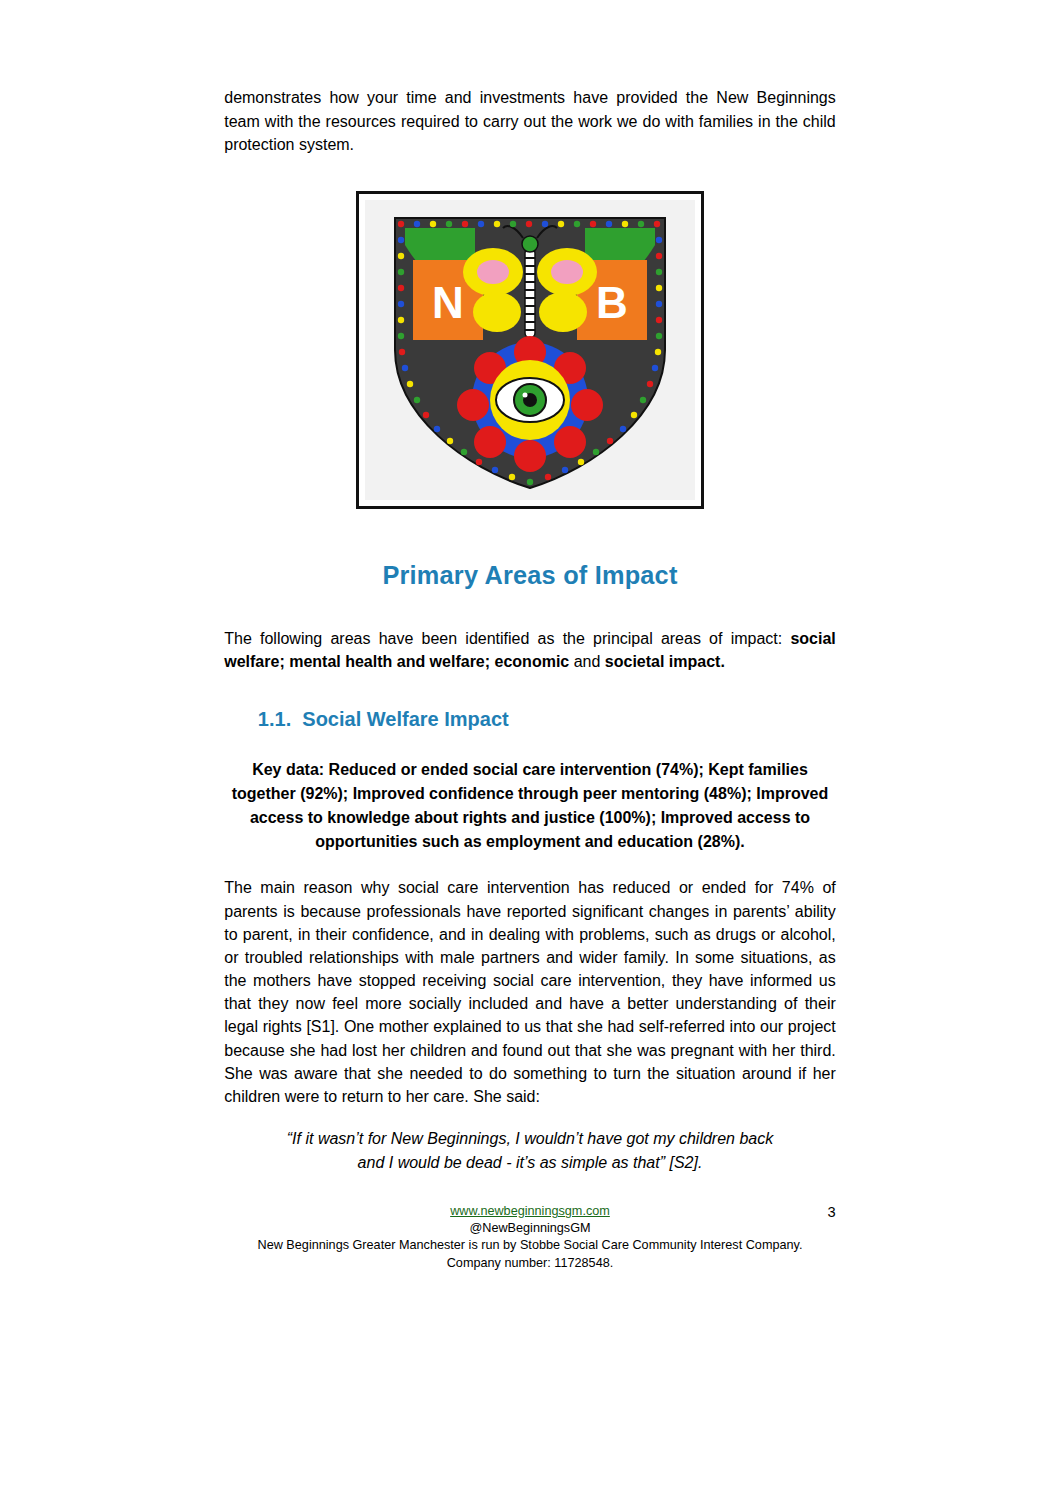demonstrates how your time and investments have provided the New Beginnings team with the resources required to carry out the work we do with families in the child protection system.
N B
Primary Areas of Impact
The following areas have been identified as the principal areas of impact: social welfare; mental health and welfare; economic and societal impact.
1.1. Social Welfare Impact
Key data: Reduced or ended social care intervention (74%); Kept families together (92%); Improved confidence through peer mentoring (48%); Improved access to knowledge about rights and justice (100%); Improved access to opportunities such as employment and education (28%).
The main reason why social care intervention has reduced or ended for 74% of parents is because professionals have reported significant changes in parents’ ability to parent, in their confidence, and in dealing with problems, such as drugs or alcohol, or troubled relationships with male partners and wider family. In some situations, as the mothers have stopped receiving social care intervention, they have informed us that they now feel more socially included and have a better understanding of their legal rights [S1]. One mother explained to us that she had self-referred into our project because she had lost her children and found out that she was pregnant with her third. She was aware that she needed to do something to turn the situation around if her children were to return to her care. She said:
“If it wasn’t for New Beginnings, I wouldn’t have got my children back and I would be dead - it’s as simple as that” [S2].
3 www.newbeginningsgm.com
@NewBeginningsGM
New Beginnings Greater Manchester is run by Stobbe Social Care Community Interest Company.
Company number: 11728548.